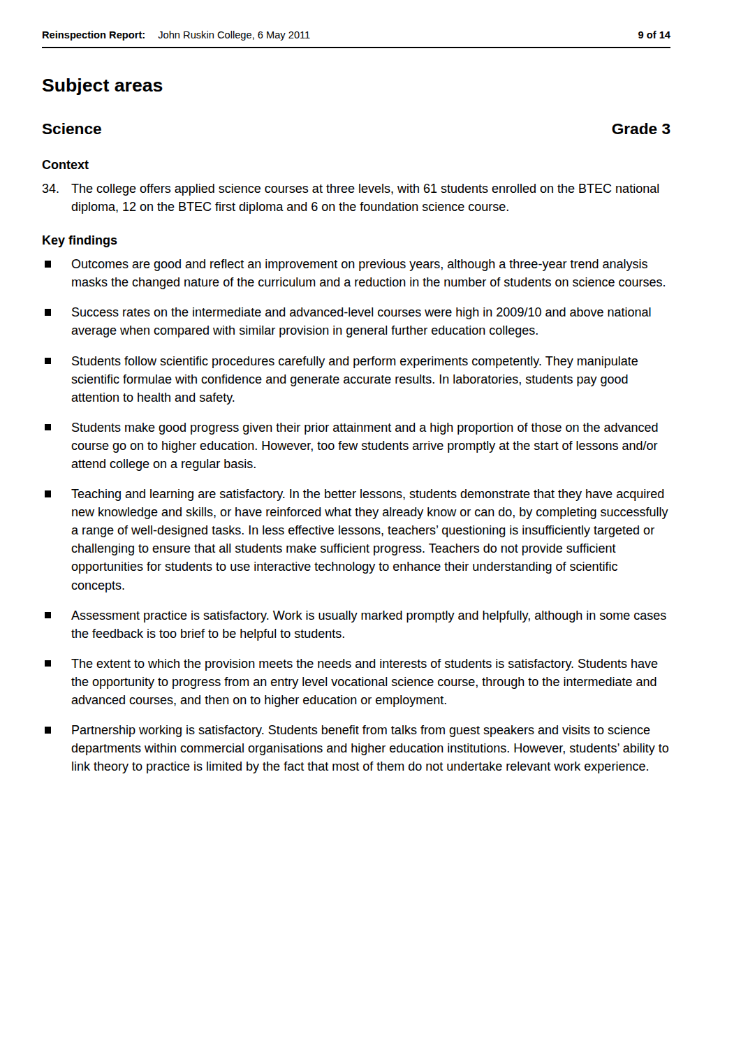Reinspection Report:John Ruskin College, 6 May 2011
9 of 14
Subject areas
Science
Grade 3
Context
34.
The college offers applied science courses at three levels, with 61 students enrolled on the BTEC national diploma, 12 on the BTEC first diploma and 6 on the foundation science course.
Key findings
Outcomes are good and reflect an improvement on previous years, although a three-year trend analysis masks the changed nature of the curriculum and a reduction in the number of students on science courses.
Success rates on the intermediate and advanced-level courses were high in 2009/10 and above national average when compared with similar provision in general further education colleges.
Students follow scientific procedures carefully and perform experiments competently. They manipulate scientific formulae with confidence and generate accurate results. In laboratories, students pay good attention to health and safety.
Students make good progress given their prior attainment and a high proportion of those on the advanced course go on to higher education. However, too few students arrive promptly at the start of lessons and/or attend college on a regular basis.
Teaching and learning are satisfactory. In the better lessons, students demonstrate that they have acquired new knowledge and skills, or have reinforced what they already know or can do, by completing successfully a range of well-designed tasks. In less effective lessons, teachers’ questioning is insufficiently targeted or challenging to ensure that all students make sufficient progress. Teachers do not provide sufficient opportunities for students to use interactive technology to enhance their understanding of scientific concepts.
Assessment practice is satisfactory. Work is usually marked promptly and helpfully, although in some cases the feedback is too brief to be helpful to students.
The extent to which the provision meets the needs and interests of students is satisfactory. Students have the opportunity to progress from an entry level vocational science course, through to the intermediate and advanced courses, and then on to higher education or employment.
Partnership working is satisfactory. Students benefit from talks from guest speakers and visits to science departments within commercial organisations and higher education institutions. However, students’ ability to link theory to practice is limited by the fact that most of them do not undertake relevant work experience.